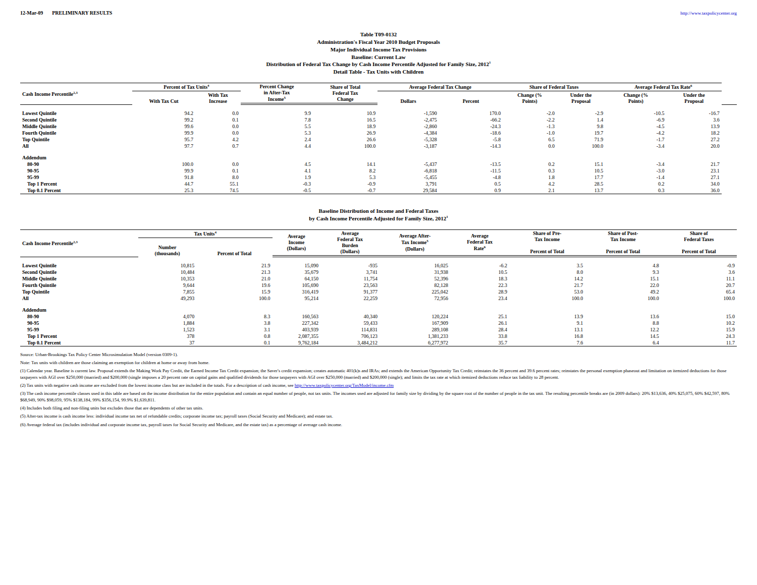12-Mar-09 PRELIMINARY RESULTS
http://www.taxpolicycenter.org
Table T09-0132
Administration's Fiscal Year 2010 Budget Proposals
Major Individual Income Tax Provisions
Baseline: Current Law
Distribution of Federal Tax Change by Cash Income Percentile Adjusted for Family Size, 20121
Detail Table - Tax Units with Children
| Cash Income Percentile 2,3 | Percent of Tax Units 4 | Percent Change in After-Tax Income 5 | Share of Total Federal Tax Change | Average Federal Tax Change | Share of Federal Taxes | Average Federal Tax Rate 6 |
| --- | --- | --- | --- | --- | --- | --- |
| With Tax Cut | With Tax Increase | Dollars | Percent | Change (% Points) | Under the Proposal | Change (% Points) | Under the Proposal |
| Lowest Quintile | 94.2 | 0.0 | 9.9 | 10.9 | -1,590 | 170.0 | -2.0 | -2.9 | -10.5 | -16.7 |
| Second Quintile | 99.2 | 0.1 | 7.8 | 16.5 | -2,475 | -66.2 | -2.2 | 1.4 | -6.9 | 3.6 |
| Middle Quintile | 99.6 | 0.0 | 5.5 | 18.9 | -2,860 | -24.3 | -1.3 | 9.8 | -4.5 | 13.9 |
| Fourth Quintile | 99.9 | 0.0 | 5.3 | 26.9 | -4,384 | -18.6 | -1.0 | 19.7 | -4.2 | 18.2 |
| Top Quintile | 95.7 | 4.2 | 2.4 | 26.6 | -5,328 | -5.8 | 6.5 | 71.9 | -1.7 | 27.2 |
| All | 97.7 | 0.7 | 4.4 | 100.0 | -3,187 | -14.3 | 0.0 | 100.0 | -3.4 | 20.0 |
| Addendum |
| 80-90 | 100.0 | 0.0 | 4.5 | 14.1 | -5,437 | -13.5 | 0.2 | 15.1 | -3.4 | 21.7 |
| 90-95 | 99.9 | 0.1 | 4.1 | 8.2 | -6,818 | -11.5 | 0.3 | 10.5 | -3.0 | 23.1 |
| 95-99 | 91.8 | 8.0 | 1.9 | 5.3 | -5,455 | -4.8 | 1.8 | 17.7 | -1.4 | 27.1 |
| Top 1 Percent | 44.7 | 55.1 | -0.3 | -0.9 | 3,791 | 0.5 | 4.2 | 28.5 | 0.2 | 34.0 |
| Top 0.1 Percent | 25.3 | 74.5 | -0.5 | -0.7 | 29,584 | 0.9 | 2.1 | 13.7 | 0.3 | 36.0 |
Baseline Distribution of Income and Federal Taxes
by Cash Income Percentile Adjusted for Family Size, 20121
| Cash Income Percentile 2,3 | Tax Units 4 | Average Income (Dollars) | Average Federal Tax Burden (Dollars) | Average After- Tax Income 5 (Dollars) | Average Federal Tax Rate 6 | Share of Pre- Tax Income Percent of Total | Share of Post- Tax Income Percent of Total | Share of Federal Taxes Percent of Total |
| --- | --- | --- | --- | --- | --- | --- | --- | --- |
| Number (thousands) | Percent of Total |
| Lowest Quintile | 10,815 | 21.9 | 15,090 | -935 | 16,025 | -6.2 | 3.5 | 4.8 | -0.9 |
| Second Quintile | 10,484 | 21.3 | 35,679 | 3,741 | 31,938 | 10.5 | 8.0 | 9.3 | 3.6 |
| Middle Quintile | 10,353 | 21.0 | 64,150 | 11,754 | 52,396 | 18.3 | 14.2 | 15.1 | 11.1 |
| Fourth Quintile | 9,644 | 19.6 | 105,690 | 23,563 | 82,128 | 22.3 | 21.7 | 22.0 | 20.7 |
| Top Quintile | 7,855 | 15.9 | 316,419 | 91,377 | 225,042 | 28.9 | 53.0 | 49.2 | 65.4 |
| All | 49,293 | 100.0 | 95,214 | 22,259 | 72,956 | 23.4 | 100.0 | 100.0 | 100.0 |
| Addendum |
| 80-90 | 4,070 | 8.3 | 160,563 | 40,340 | 120,224 | 25.1 | 13.9 | 13.6 | 15.0 |
| 90-95 | 1,884 | 3.8 | 227,342 | 59,433 | 167,909 | 26.1 | 9.1 | 8.8 | 10.2 |
| 95-99 | 1,523 | 3.1 | 403,939 | 114,831 | 289,108 | 28.4 | 13.1 | 12.2 | 15.9 |
| Top 1 Percent | 378 | 0.8 | 2,087,355 | 706,123 | 1,381,233 | 33.8 | 16.8 | 14.5 | 24.3 |
| Top 0.1 Percent | 37 | 0.1 | 9,762,184 | 3,484,212 | 6,277,972 | 35.7 | 7.6 | 6.4 | 11.7 |
Source: Urban-Brookings Tax Policy Center Microsimulation Model (version 0309-1).
Note: Tax units with children are those claiming an exemption for children at home or away from home.
(1) Calendar year. Baseline is current law. Proposal extends the Making Work Pay Credit, the Earned Income Tax Credit expansion; the Saver's credit expansion; creates automatic 401(k)s and IRAs; and extends the American Opportunity Tax Credit; reinstates the 36 percent and 39.6 percent rates; reinstates the personal exemption phaseout and limitation on itemized deductions for those taxpayers with AGI over $250,000 (married) and $200,000 (single imposes a 20 percent rate on capital gains and qualified dividends for those taxpayers with AGI over $250,000 (married) and $200,000 (single); and limits the tax rate at which itemized deductions reduce tax liability to 28 percent.
(2) Tax units with negative cash income are excluded from the lowest income class but are included in the totals. For a description of cash income, see http://www.taxpolicycenter.org/TaxModel/income.cfm
(3) The cash income percentile classes used in this table are based on the income distribution for the entire population and contain an equal number of people, not tax units. The incomes used are adjusted for family size by dividing by the square root of the number of people in the tax unit. The resulting percentile breaks are (in 2009 dollars): 20% $13,636, 40% $25,075, 60% $42,597, 80% $68,949, 90% $98,059, 95% $138,184, 99% $356,154, 99.9% $1,639,811.
(4) Includes both filing and non-filing units but excludes those that are dependents of other tax units.
(5) After-tax income is cash income less: individual income tax net of refundable credits; corporate income tax; payroll taxes (Social Security and Medicare); and estate tax.
(6) Average federal tax (includes individual and corporate income tax, payroll taxes for Social Security and Medicare, and the estate tax) as a percentage of average cash income.